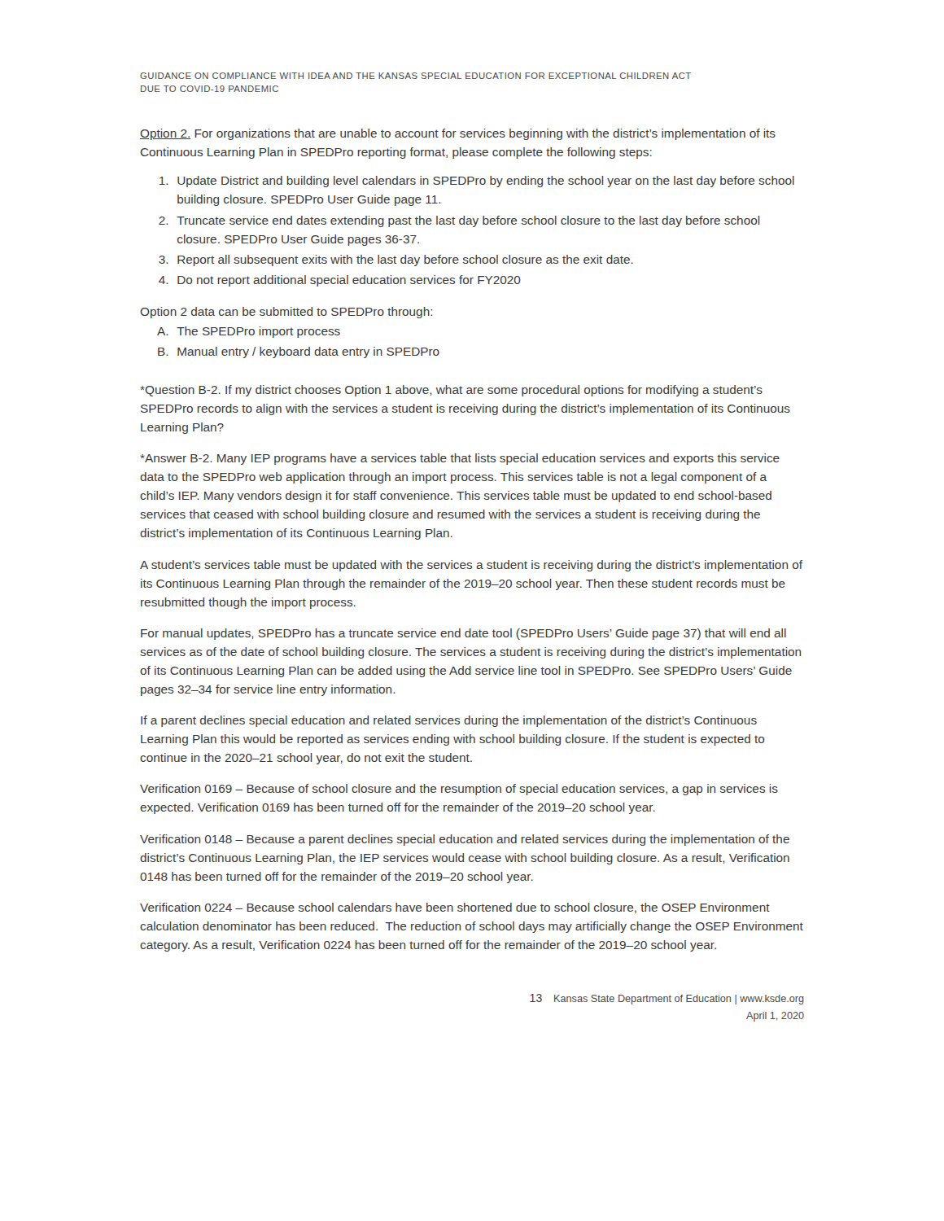Guidance on Compliance with IDEA and the Kansas Special Education for Exceptional Children Act
Due to COVID-19 Pandemic
Option 2. For organizations that are unable to account for services beginning with the district’s implementation of its Continuous Learning Plan in SPEDPro reporting format, please complete the following steps:
Update District and building level calendars in SPEDPro by ending the school year on the last day before school building closure. SPEDPro User Guide page 11.
Truncate service end dates extending past the last day before school closure to the last day before school closure. SPEDPro User Guide pages 36-37.
Report all subsequent exits with the last day before school closure as the exit date.
Do not report additional special education services for FY2020
Option 2 data can be submitted to SPEDPro through:
The SPEDPro import process
Manual entry / keyboard data entry in SPEDPro
*Question B-2. If my district chooses Option 1 above, what are some procedural options for modifying a student’s SPEDPro records to align with the services a student is receiving during the district’s implementation of its Continuous Learning Plan?
*Answer B-2. Many IEP programs have a services table that lists special education services and exports this service data to the SPEDPro web application through an import process. This services table is not a legal component of a child’s IEP. Many vendors design it for staff convenience. This services table must be updated to end school-based services that ceased with school building closure and resumed with the services a student is receiving during the district’s implementation of its Continuous Learning Plan.
A student’s services table must be updated with the services a student is receiving during the district’s implementation of its Continuous Learning Plan through the remainder of the 2019–20 school year. Then these student records must be resubmitted though the import process.
For manual updates, SPEDPro has a truncate service end date tool (SPEDPro Users’ Guide page 37) that will end all services as of the date of school building closure. The services a student is receiving during the district’s implementation of its Continuous Learning Plan can be added using the Add service line tool in SPEDPro. See SPEDPro Users’ Guide pages 32–34 for service line entry information.
If a parent declines special education and related services during the implementation of the district’s Continuous Learning Plan this would be reported as services ending with school building closure. If the student is expected to continue in the 2020–21 school year, do not exit the student.
Verification 0169 – Because of school closure and the resumption of special education services, a gap in services is expected. Verification 0169 has been turned off for the remainder of the 2019–20 school year.
Verification 0148 – Because a parent declines special education and related services during the implementation of the district’s Continuous Learning Plan, the IEP services would cease with school building closure. As a result, Verification 0148 has been turned off for the remainder of the 2019–20 school year.
Verification 0224 – Because school calendars have been shortened due to school closure, the OSEP Environment calculation denominator has been reduced. The reduction of school days may artificially change the OSEP Environment category. As a result, Verification 0224 has been turned off for the remainder of the 2019–20 school year.
13 Kansas State Department of Education | www.ksde.org
April 1, 2020